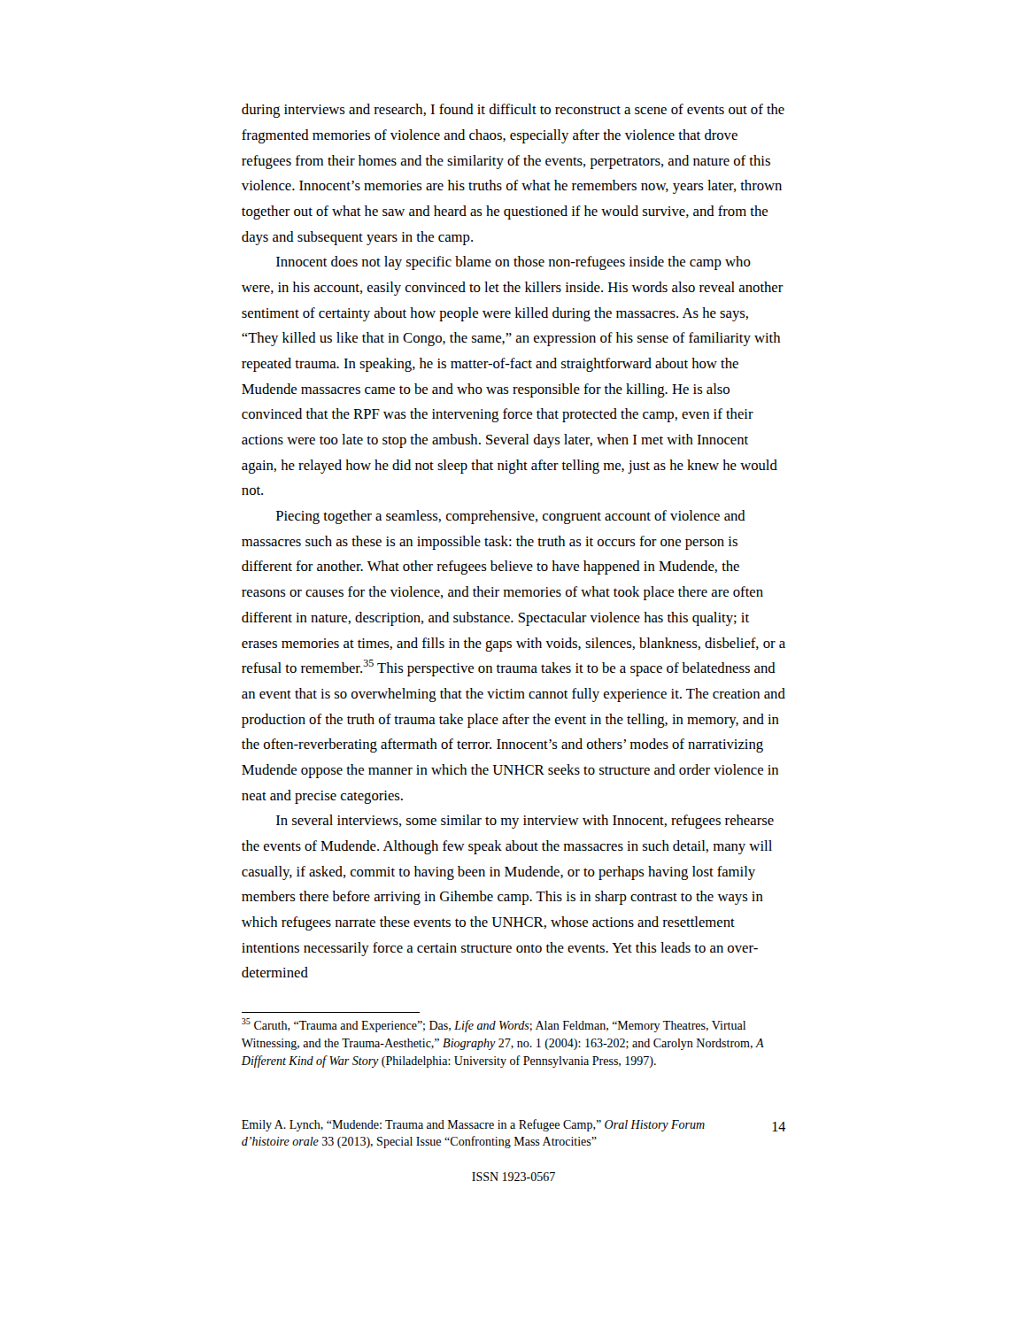during interviews and research, I found it difficult to reconstruct a scene of events out of the fragmented memories of violence and chaos, especially after the violence that drove refugees from their homes and the similarity of the events, perpetrators, and nature of this violence. Innocent’s memories are his truths of what he remembers now, years later, thrown together out of what he saw and heard as he questioned if he would survive, and from the days and subsequent years in the camp.
Innocent does not lay specific blame on those non-refugees inside the camp who were, in his account, easily convinced to let the killers inside. His words also reveal another sentiment of certainty about how people were killed during the massacres. As he says, “They killed us like that in Congo, the same,” an expression of his sense of familiarity with repeated trauma. In speaking, he is matter-of-fact and straightforward about how the Mudende massacres came to be and who was responsible for the killing. He is also convinced that the RPF was the intervening force that protected the camp, even if their actions were too late to stop the ambush. Several days later, when I met with Innocent again, he relayed how he did not sleep that night after telling me, just as he knew he would not.
Piecing together a seamless, comprehensive, congruent account of violence and massacres such as these is an impossible task: the truth as it occurs for one person is different for another. What other refugees believe to have happened in Mudende, the reasons or causes for the violence, and their memories of what took place there are often different in nature, description, and substance. Spectacular violence has this quality; it erases memories at times, and fills in the gaps with voids, silences, blankness, disbelief, or a refusal to remember.35 This perspective on trauma takes it to be a space of belatedness and an event that is so overwhelming that the victim cannot fully experience it. The creation and production of the truth of trauma take place after the event in the telling, in memory, and in the often-reverberating aftermath of terror. Innocent’s and others’ modes of narrativizing Mudende oppose the manner in which the UNHCR seeks to structure and order violence in neat and precise categories.
In several interviews, some similar to my interview with Innocent, refugees rehearse the events of Mudende. Although few speak about the massacres in such detail, many will casually, if asked, commit to having been in Mudende, or to perhaps having lost family members there before arriving in Gihembe camp. This is in sharp contrast to the ways in which refugees narrate these events to the UNHCR, whose actions and resettlement intentions necessarily force a certain structure onto the events. Yet this leads to an over-determined
35 Caruth, “Trauma and Experience”; Das, Life and Words; Alan Feldman, “Memory Theatres, Virtual Witnessing, and the Trauma-Aesthetic,” Biography 27, no. 1 (2004): 163-202; and Carolyn Nordstrom, A Different Kind of War Story (Philadelphia: University of Pennsylvania Press, 1997).
Emily A. Lynch, “Mudende: Trauma and Massacre in a Refugee Camp,” Oral History Forum d’histoire orale 33 (2013), Special Issue “Confronting Mass Atrocities”
14
ISSN 1923-0567